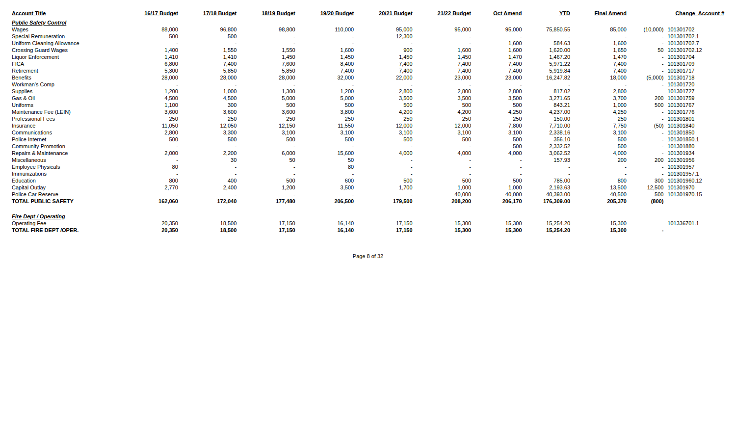| Account Title | 16/17 Budget | 17/18 Budget | 18/19 Budget | 19/20 Budget | 20/21 Budget | 21/22 Budget | Oct Amend | YTD | Final Amend | Change Account # |
| --- | --- | --- | --- | --- | --- | --- | --- | --- | --- | --- |
| Public Safety Control |
| Wages | 88,000 | 96,800 | 98,800 | 110,000 | 95,000 | 95,000 | 95,000 | 75,850.55 | 85,000 | (10,000) | 101301702 |
| Special Remuneration | 500 | 500 | - | - | 12,300 | - | - | - | - | - | 101301702.1 |
| Uniform Cleaning Allowance | - | - | - | - | - | - | 1,600 | 584.63 | 1,600 | - | 101301702.7 |
| Crossing Guard Wages | 1,400 | 1,550 | 1,550 | 1,600 | 900 | 1,600 | 1,600 | 1,620.00 | 1,650 | 50 | 101301702.12 |
| Liquor Enforcement | 1,410 | 1,410 | 1,450 | 1,450 | 1,450 | 1,450 | 1,470 | 1,467.20 | 1,470 | - | 101301704 |
| FICA | 6,800 | 7,400 | 7,600 | 8,400 | 7,400 | 7,400 | 7,400 | 5,971.22 | 7,400 | - | 101301709 |
| Retirement | 5,300 | 5,850 | 5,850 | 7,400 | 7,400 | 7,400 | 7,400 | 5,919.84 | 7,400 | - | 101301717 |
| Benefits | 28,000 | 28,000 | 28,000 | 32,000 | 22,000 | 23,000 | 23,000 | 16,247.82 | 18,000 | (5,000) | 101301718 |
| Workman's Comp | - | - | - | - | - | - | - | - | - | - | 101301720 |
| Supplies | 1,200 | 1,000 | 1,300 | 1,200 | 2,800 | 2,800 | 2,800 | 817.02 | 2,800 | - | 101301727 |
| Gas & Oil | 4,500 | 4,500 | 5,000 | 5,000 | 3,500 | 3,500 | 3,500 | 3,271.65 | 3,700 | 200 | 101301759 |
| Uniforms | 1,100 | 300 | 500 | 500 | 500 | 500 | 500 | 843.21 | 1,000 | 500 | 101301767 |
| Maintenance Fee (LEIN) | 3,600 | 3,600 | 3,600 | 3,800 | 4,200 | 4,200 | 4,250 | 4,237.00 | 4,250 | - | 101301776 |
| Professional Fees | 250 | 250 | 250 | 250 | 250 | 250 | 250 | 150.00 | 250 | - | 101301801 |
| Insurance | 11,050 | 12,050 | 12,150 | 11,550 | 12,000 | 12,000 | 7,800 | 7,710.00 | 7,750 | (50) | 101301840 |
| Communications | 2,800 | 3,300 | 3,100 | 3,100 | 3,100 | 3,100 | 3,100 | 2,338.16 | 3,100 | - | 101301850 |
| Police Internet | 500 | 500 | 500 | 500 | 500 | 500 | 500 | 356.10 | 500 | - | 101301850.1 |
| Community Promotion | - | - | - | - | - | - | 500 | 2,332.52 | 500 | - | 101301880 |
| Repairs & Maintenance | 2,000 | 2,200 | 6,000 | 15,600 | 4,000 | 4,000 | 4,000 | 3,062.52 | 4,000 | - | 101301934 |
| Miscellaneous | - | 30 | 50 | 50 | - | - | - | 157.93 | 200 | 200 | 101301956 |
| Employee Physicals | 80 | - | - | 80 | - | - | - | - | - | - | 101301957 |
| Immunizations | - | - | - | - | - | - | - | - | - | - | 101301957.1 |
| Education | 800 | 400 | 500 | 600 | 500 | 500 | 500 | 785.00 | 800 | 300 | 101301960.12 |
| Capital Outlay | 2,770 | 2,400 | 1,200 | 3,500 | 1,700 | 1,000 | 1,000 | 2,193.63 | 13,500 | 12,500 | 101301970 |
| Police Car Reserve | - | - | - | - | - | 40,000 | 40,000 | 40,393.00 | 40,500 | 500 | 101301970.15 |
| TOTAL PUBLIC SAFETY | 162,060 | 172,040 | 177,480 | 206,500 | 179,500 | 208,200 | 206,170 | 176,309.00 | 205,370 | (800) | |
| Fire Dept / Operating |
| Operating Fee | 20,350 | 18,500 | 17,150 | 16,140 | 17,150 | 15,300 | 15,300 | 15,254.20 | 15,300 | - | 101336701.1 |
| TOTAL FIRE DEPT /OPER. | 20,350 | 18,500 | 17,150 | 16,140 | 17,150 | 15,300 | 15,300 | 15,254.20 | 15,300 | - | |
Page 8 of 32